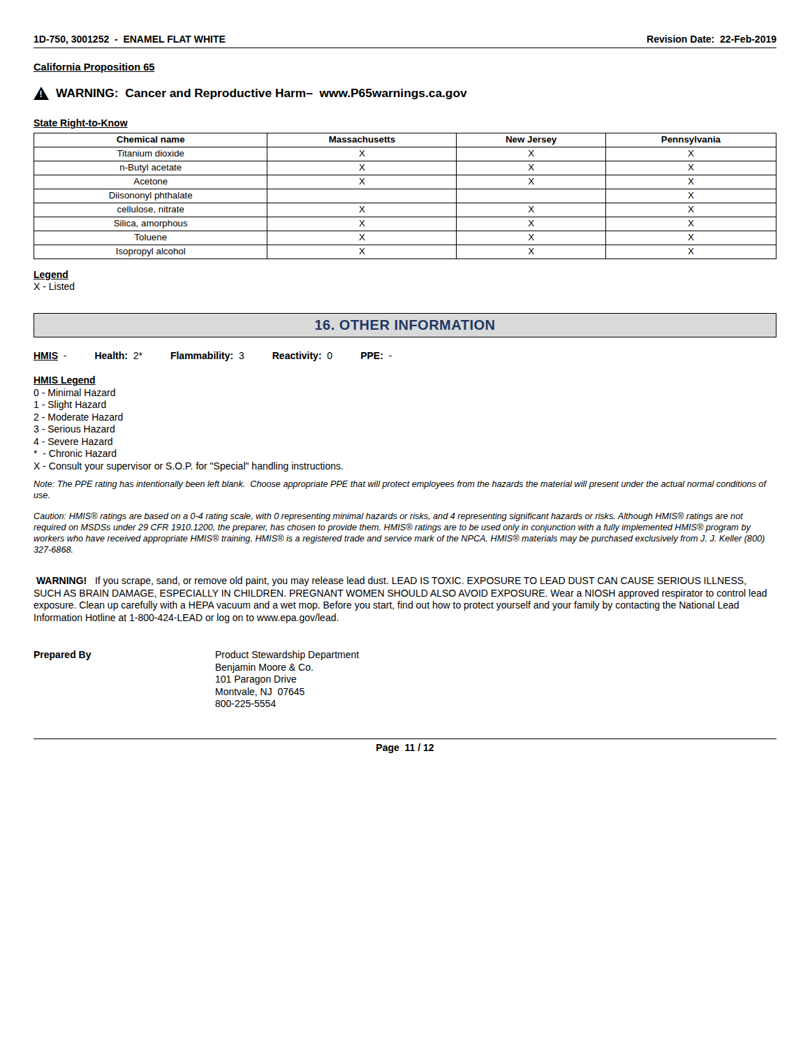1D-750, 3001252 - ENAMEL FLAT WHITE
Revision Date: 22-Feb-2019
California Proposition 65
WARNING: Cancer and Reproductive Harm– www.P65warnings.ca.gov
State Right-to-Know
| Chemical name | Massachusetts | New Jersey | Pennsylvania |
| --- | --- | --- | --- |
| Titanium dioxide | X | X | X |
| n-Butyl acetate | X | X | X |
| Acetone | X | X | X |
| Diisononyl phthalate | | | X |
| cellulose, nitrate | X | X | X |
| Silica, amorphous | X | X | X |
| Toluene | X | X | X |
| Isopropyl alcohol | X | X | X |
Legend
X - Listed
16. OTHER INFORMATION
HMIS - Health: 2* Flammability: 3 Reactivity: 0 PPE: -
HMIS Legend
0 - Minimal Hazard
1 - Slight Hazard
2 - Moderate Hazard
3 - Serious Hazard
4 - Severe Hazard
* - Chronic Hazard
X - Consult your supervisor or S.O.P. for "Special" handling instructions.
Note: The PPE rating has intentionally been left blank. Choose appropriate PPE that will protect employees from the hazards the material will present under the actual normal conditions of use.
Caution: HMIS® ratings are based on a 0-4 rating scale, with 0 representing minimal hazards or risks, and 4 representing significant hazards or risks. Although HMIS® ratings are not required on MSDSs under 29 CFR 1910.1200, the preparer, has chosen to provide them. HMIS® ratings are to be used only in conjunction with a fully implemented HMIS® program by workers who have received appropriate HMIS® training. HMIS® is a registered trade and service mark of the NPCA. HMIS® materials may be purchased exclusively from J. J. Keller (800) 327-6868.
WARNING! If you scrape, sand, or remove old paint, you may release lead dust. LEAD IS TOXIC. EXPOSURE TO LEAD DUST CAN CAUSE SERIOUS ILLNESS, SUCH AS BRAIN DAMAGE, ESPECIALLY IN CHILDREN. PREGNANT WOMEN SHOULD ALSO AVOID EXPOSURE. Wear a NIOSH approved respirator to control lead exposure. Clean up carefully with a HEPA vacuum and a wet mop. Before you start, find out how to protect yourself and your family by contacting the National Lead Information Hotline at 1-800-424-LEAD or log on to www.epa.gov/lead.
Prepared By
Product Stewardship Department
Benjamin Moore & Co.
101 Paragon Drive
Montvale, NJ 07645
800-225-5554
Page 11 / 12